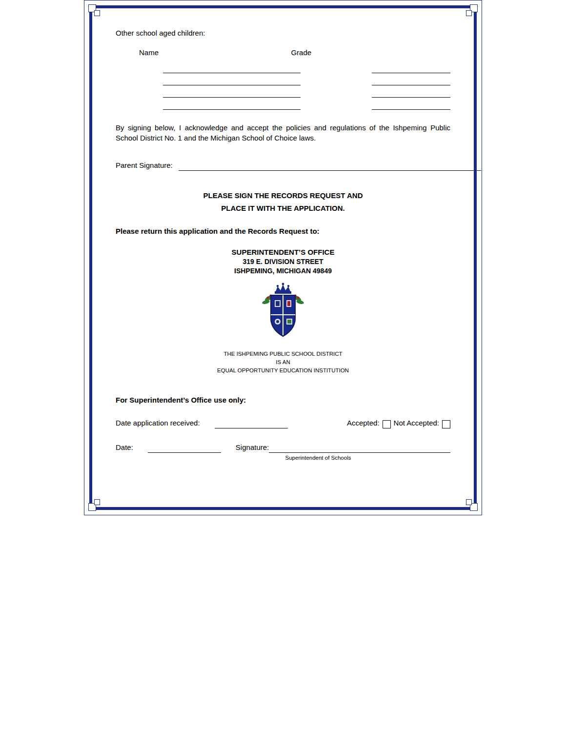Other school aged children:
Name
Grade
By signing below, I acknowledge and accept the policies and regulations of the Ishpeming Public School District No. 1 and the Michigan School of Choice laws.
Parent Signature:
PLEASE SIGN THE RECORDS REQUEST AND
PLACE IT WITH THE APPLICATION.
Please return this application and the Records Request to:
SUPERINTENDENT’S OFFICE
319 E. DIVISION STREET
ISHPEMING, MICHIGAN 49849
THE ISHPEMING PUBLIC SCHOOL DISTRICT
IS AN
EQUAL OPPORTUNITY EDUCATION INSTITUTION
For Superintendent’s Office use only:
Date application received:
Accepted: Not Accepted:
Date:
Signature:
Superintendent of Schools